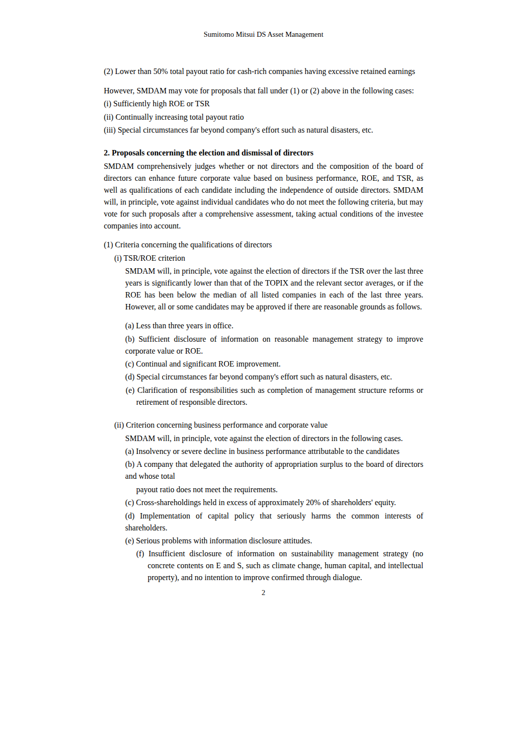Sumitomo Mitsui DS Asset Management
(2) Lower than 50% total payout ratio for cash-rich companies having excessive retained earnings
However, SMDAM may vote for proposals that fall under (1) or (2) above in the following cases:
(i) Sufficiently high ROE or TSR
(ii) Continually increasing total payout ratio
(iii) Special circumstances far beyond company's effort such as natural disasters, etc.
2. Proposals concerning the election and dismissal of directors
SMDAM comprehensively judges whether or not directors and the composition of the board of directors can enhance future corporate value based on business performance, ROE, and TSR, as well as qualifications of each candidate including the independence of outside directors. SMDAM will, in principle, vote against individual candidates who do not meet the following criteria, but may vote for such proposals after a comprehensive assessment, taking actual conditions of the investee companies into account.
(1) Criteria concerning the qualifications of directors
(i) TSR/ROE criterion
SMDAM will, in principle, vote against the election of directors if the TSR over the last three years is significantly lower than that of the TOPIX and the relevant sector averages, or if the ROE has been below the median of all listed companies in each of the last three years. However, all or some candidates may be approved if there are reasonable grounds as follows.
(a) Less than three years in office.
(b) Sufficient disclosure of information on reasonable management strategy to improve corporate value or ROE.
(c) Continual and significant ROE improvement.
(d) Special circumstances far beyond company's effort such as natural disasters, etc.
(e) Clarification of responsibilities such as completion of management structure reforms or retirement of responsible directors.
(ii) Criterion concerning business performance and corporate value
SMDAM will, in principle, vote against the election of directors in the following cases.
(a) Insolvency or severe decline in business performance attributable to the candidates
(b) A company that delegated the authority of appropriation surplus to the board of directors and whose total
payout ratio does not meet the requirements.
(c) Cross-shareholdings held in excess of approximately 20% of shareholders' equity.
(d) Implementation of capital policy that seriously harms the common interests of shareholders.
(e) Serious problems with information disclosure attitudes.
(f) Insufficient disclosure of information on sustainability management strategy (no concrete contents on E and S, such as climate change, human capital, and intellectual property), and no intention to improve confirmed through dialogue.
2